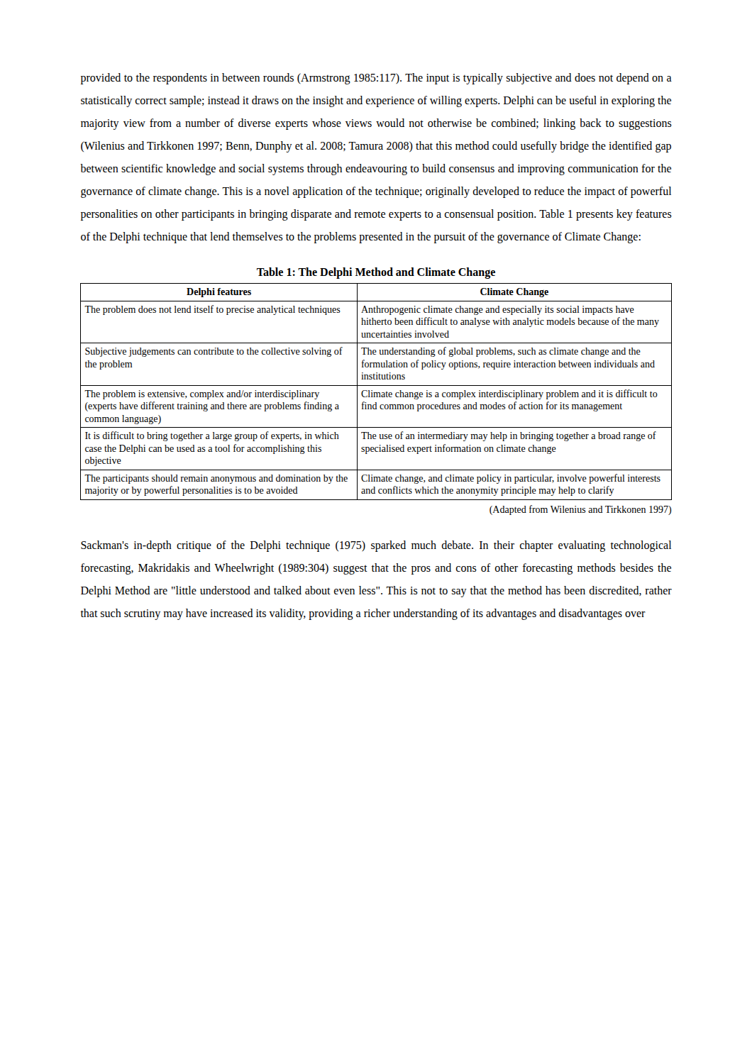provided to the respondents in between rounds (Armstrong 1985:117). The input is typically subjective and does not depend on a statistically correct sample; instead it draws on the insight and experience of willing experts. Delphi can be useful in exploring the majority view from a number of diverse experts whose views would not otherwise be combined; linking back to suggestions (Wilenius and Tirkkonen 1997; Benn, Dunphy et al. 2008; Tamura 2008) that this method could usefully bridge the identified gap between scientific knowledge and social systems through endeavouring to build consensus and improving communication for the governance of climate change. This is a novel application of the technique; originally developed to reduce the impact of powerful personalities on other participants in bringing disparate and remote experts to a consensual position. Table 1 presents key features of the Delphi technique that lend themselves to the problems presented in the pursuit of the governance of Climate Change:
Table 1: The Delphi Method and Climate Change
| Delphi features | Climate Change |
| --- | --- |
| The problem does not lend itself to precise analytical techniques | Anthropogenic climate change and especially its social impacts have hitherto been difficult to analyse with analytic models because of the many uncertainties involved |
| Subjective judgements can contribute to the collective solving of the problem | The understanding of global problems, such as climate change and the formulation of policy options, require interaction between individuals and institutions |
| The problem is extensive, complex and/or interdisciplinary (experts have different training and there are problems finding a common language) | Climate change is a complex interdisciplinary problem and it is difficult to find common procedures and modes of action for its management |
| It is difficult to bring together a large group of experts, in which case the Delphi can be used as a tool for accomplishing this objective | The use of an intermediary may help in bringing together a broad range of specialised expert information on climate change |
| The participants should remain anonymous and domination by the majority or by powerful personalities is to be avoided | Climate change, and climate policy in particular, involve powerful interests and conflicts which the anonymity principle may help to clarify |
(Adapted from Wilenius and Tirkkonen 1997)
Sackman's in-depth critique of the Delphi technique (1975) sparked much debate. In their chapter evaluating technological forecasting, Makridakis and Wheelwright (1989:304) suggest that the pros and cons of other forecasting methods besides the Delphi Method are "little understood and talked about even less". This is not to say that the method has been discredited, rather that such scrutiny may have increased its validity, providing a richer understanding of its advantages and disadvantages over